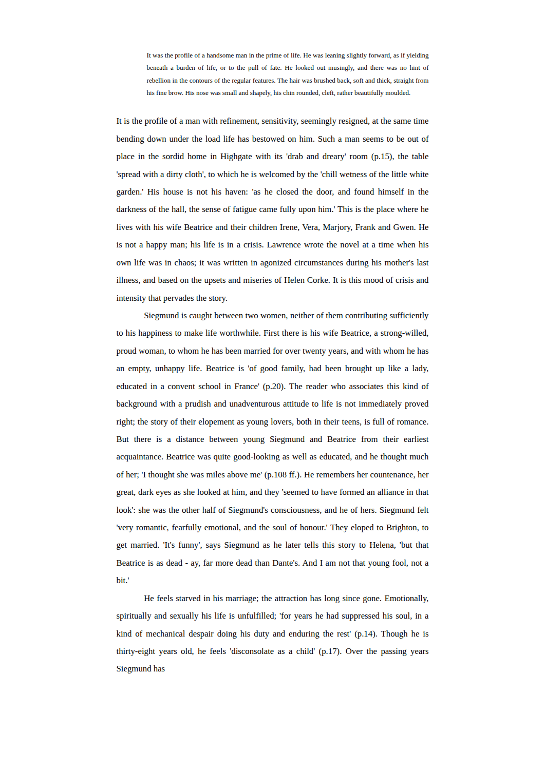It was the profile of a handsome man in the prime of life. He was leaning slightly forward, as if yielding beneath a burden of life, or to the pull of fate. He looked out musingly, and there was no hint of rebellion in the contours of the regular features. The hair was brushed back, soft and thick, straight from his fine brow. His nose was small and shapely, his chin rounded, cleft, rather beautifully moulded.
It is the profile of a man with refinement, sensitivity, seemingly resigned, at the same time bending down under the load life has bestowed on him. Such a man seems to be out of place in the sordid home in Highgate with its 'drab and dreary' room (p.15), the table 'spread with a dirty cloth', to which he is welcomed by the 'chill wetness of the little white garden.' His house is not his haven: 'as he closed the door, and found himself in the darkness of the hall, the sense of fatigue came fully upon him.' This is the place where he lives with his wife Beatrice and their children Irene, Vera, Marjory, Frank and Gwen. He is not a happy man; his life is in a crisis. Lawrence wrote the novel at a time when his own life was in chaos; it was written in agonized circumstances during his mother's last illness, and based on the upsets and miseries of Helen Corke. It is this mood of crisis and intensity that pervades the story.
Siegmund is caught between two women, neither of them contributing sufficiently to his happiness to make life worthwhile. First there is his wife Beatrice, a strong-willed, proud woman, to whom he has been married for over twenty years, and with whom he has an empty, unhappy life. Beatrice is 'of good family, had been brought up like a lady, educated in a convent school in France' (p.20). The reader who associates this kind of background with a prudish and unadventurous attitude to life is not immediately proved right; the story of their elopement as young lovers, both in their teens, is full of romance. But there is a distance between young Siegmund and Beatrice from their earliest acquaintance. Beatrice was quite good-looking as well as educated, and he thought much of her; 'I thought she was miles above me' (p.108 ff.). He remembers her countenance, her great, dark eyes as she looked at him, and they 'seemed to have formed an alliance in that look': she was the other half of Siegmund's consciousness, and he of hers. Siegmund felt 'very romantic, fearfully emotional, and the soul of honour.' They eloped to Brighton, to get married. 'It's funny', says Siegmund as he later tells this story to Helena, 'but that Beatrice is as dead - ay, far more dead than Dante's. And I am not that young fool, not a bit.'
He feels starved in his marriage; the attraction has long since gone. Emotionally, spiritually and sexually his life is unfulfilled; 'for years he had suppressed his soul, in a kind of mechanical despair doing his duty and enduring the rest' (p.14). Though he is thirty-eight years old, he feels 'disconsolate as a child' (p.17). Over the passing years Siegmund has